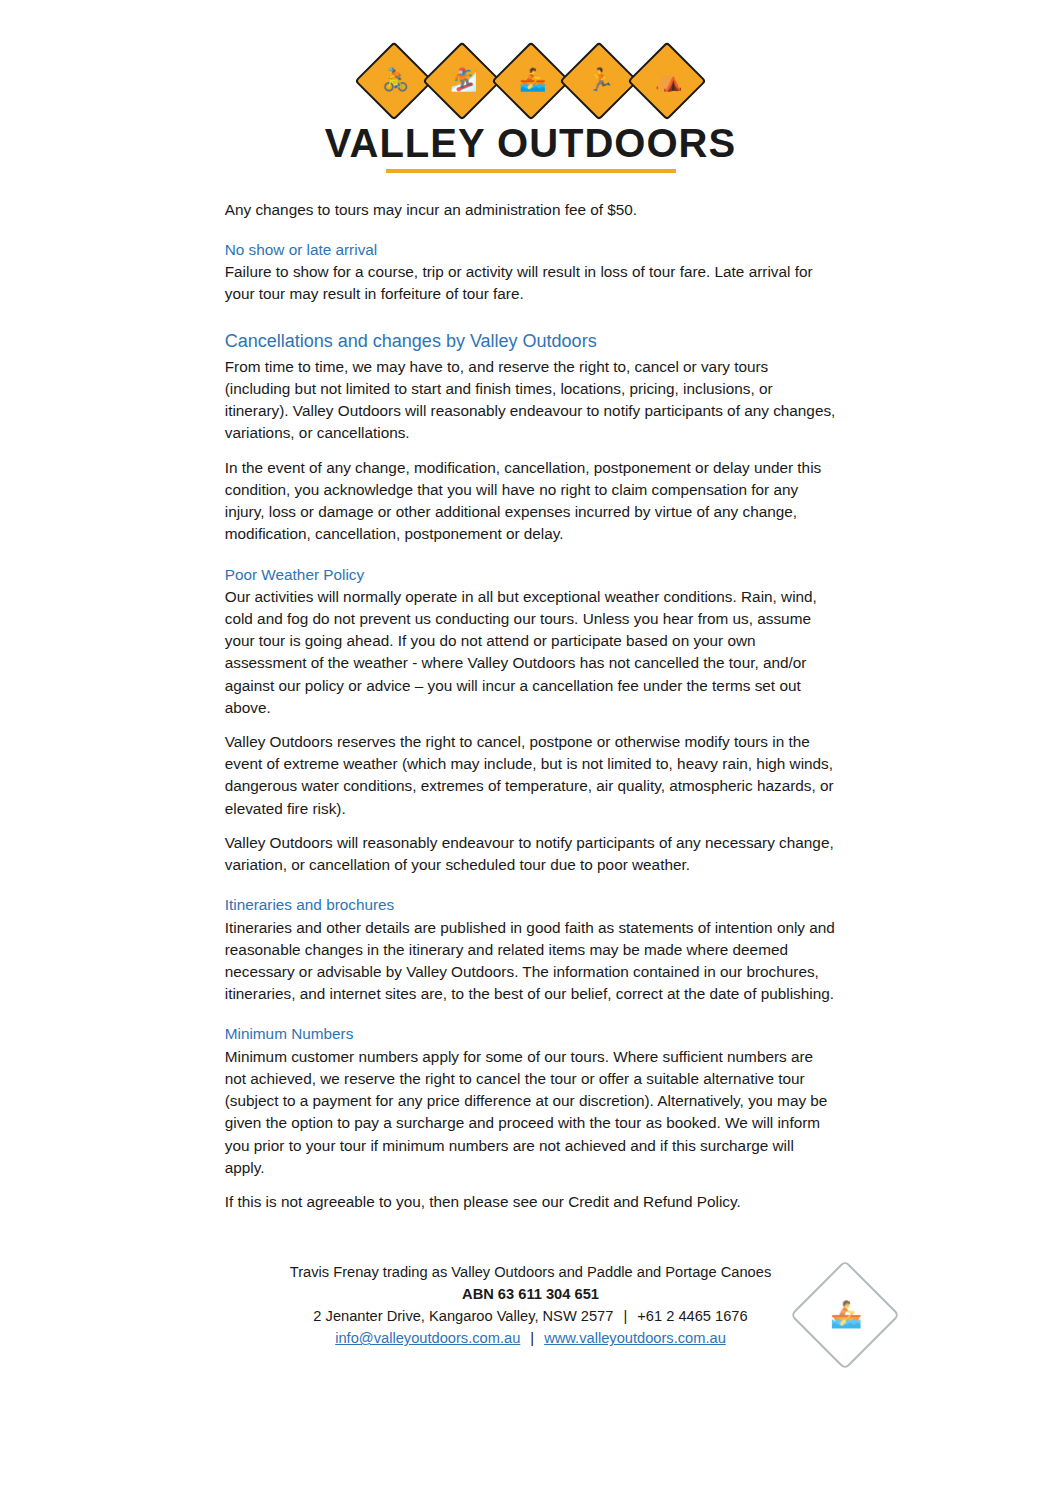🚴 🏂 🚣 🏃 ⛺
VALLEY OUTDOORS
Any changes to tours may incur an administration fee of $50.
No show or late arrival
Failure to show for a course, trip or activity will result in loss of tour fare. Late arrival for your tour may result in forfeiture of tour fare.
Cancellations and changes by Valley Outdoors
From time to time, we may have to, and reserve the right to, cancel or vary tours (including but not limited to start and finish times, locations, pricing, inclusions, or itinerary). Valley Outdoors will reasonably endeavour to notify participants of any changes, variations, or cancellations.
In the event of any change, modification, cancellation, postponement or delay under this condition, you acknowledge that you will have no right to claim compensation for any injury, loss or damage or other additional expenses incurred by virtue of any change, modification, cancellation, postponement or delay.
Poor Weather Policy
Our activities will normally operate in all but exceptional weather conditions. Rain, wind, cold and fog do not prevent us conducting our tours. Unless you hear from us, assume your tour is going ahead. If you do not attend or participate based on your own assessment of the weather - where Valley Outdoors has not cancelled the tour, and/or against our policy or advice – you will incur a cancellation fee under the terms set out above.
Valley Outdoors reserves the right to cancel, postpone or otherwise modify tours in the event of extreme weather (which may include, but is not limited to, heavy rain, high winds, dangerous water conditions, extremes of temperature, air quality, atmospheric hazards, or elevated fire risk).
Valley Outdoors will reasonably endeavour to notify participants of any necessary change, variation, or cancellation of your scheduled tour due to poor weather.
Itineraries and brochures
Itineraries and other details are published in good faith as statements of intention only and reasonable changes in the itinerary and related items may be made where deemed necessary or advisable by Valley Outdoors. The information contained in our brochures, itineraries, and internet sites are, to the best of our belief, correct at the date of publishing.
Minimum Numbers
Minimum customer numbers apply for some of our tours. Where sufficient numbers are not achieved, we reserve the right to cancel the tour or offer a suitable alternative tour (subject to a payment for any price difference at our discretion). Alternatively, you may be given the option to pay a surcharge and proceed with the tour as booked. We will inform you prior to your tour if minimum numbers are not achieved and if this surcharge will apply.
If this is not agreeable to you, then please see our Credit and Refund Policy.
Travis Frenay trading as Valley Outdoors and Paddle and Portage Canoes
ABN 63 611 304 651
2 Jenanter Drive, Kangaroo Valley, NSW 2577|+61 2 4465 1676
info@valleyoutdoors.com.au|www.valleyoutdoors.com.au
🚣